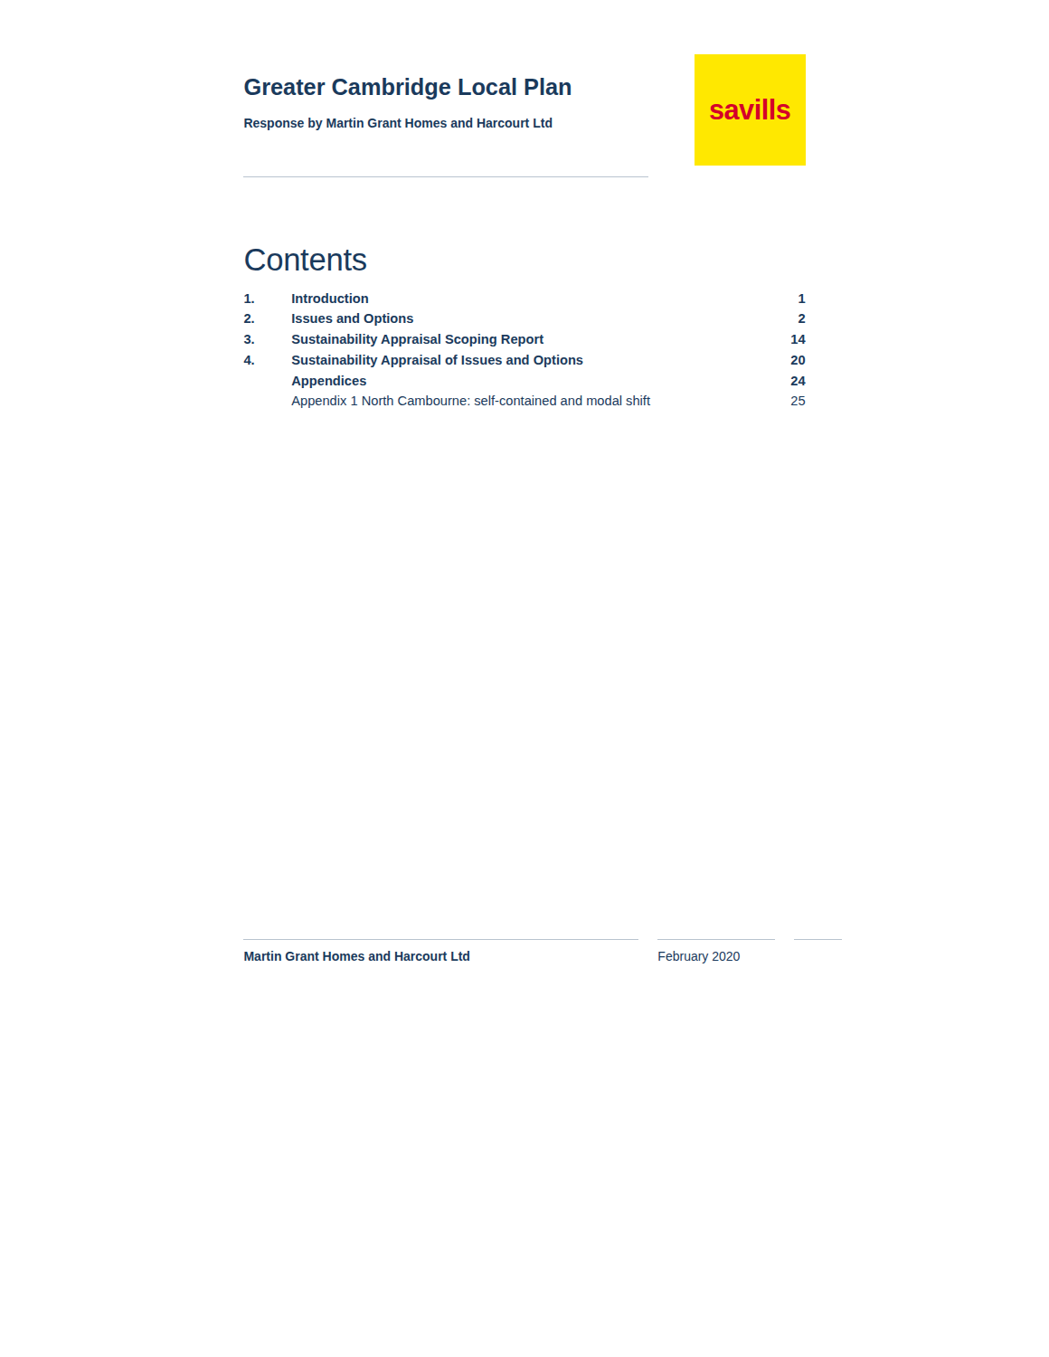Greater Cambridge Local Plan
Response by Martin Grant Homes and Harcourt Ltd
savills
Contents
| 1. | Introduction | 1 |
| 2. | Issues and Options | 2 |
| 3. | Sustainability Appraisal Scoping Report | 14 |
| 4. | Sustainability Appraisal of Issues and Options | 20 |
| | Appendices | 24 |
| | Appendix 1 North Cambourne: self-contained and modal shift | 25 |
Martin Grant Homes and Harcourt Ltd
February 2020